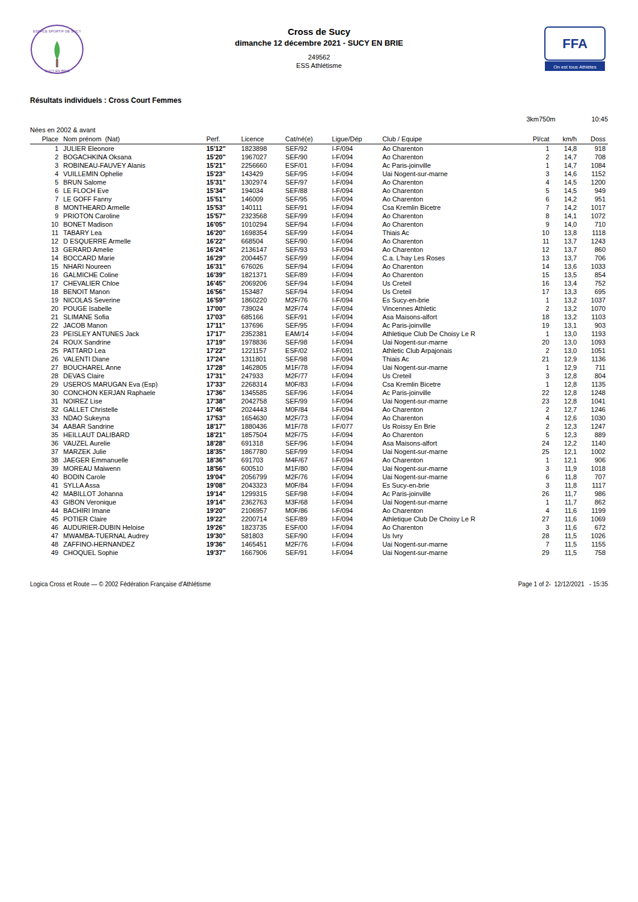ESPACE SPORTIF DE SUCY SUCY EN BRIE
FFA On est tous Athlètes
Cross de Sucy
dimanche 12 décembre 2021 - SUCY EN BRIE
249562
ESS Athlétisme
Résultats individuels : Cross Court Femmes
3km750m10:45
Nées en 2002 & avant
| Place | Nom prénom (Nat) | Perf. | Licence | Cat/né(e) | Ligue/Dép | Club / Equipe | Pl/cat | km/h | Doss |
| --- | --- | --- | --- | --- | --- | --- | --- | --- | --- |
| 1 | JULIER Eleonore | 15'12" | 1823898 | SEF/92 | I-F/094 | Ao Charenton | 1 | 14,8 | 918 |
| 2 | BOGACHKINA Oksana | 15'20" | 1967027 | SEF/90 | I-F/094 | Ao Charenton | 2 | 14,7 | 708 |
| 3 | ROBINEAU-FAUVEY Alanis | 15'21" | 2256660 | ESF/01 | I-F/094 | Ac Paris-joinville | 1 | 14,7 | 1084 |
| 4 | VUILLEMIN Ophelie | 15'23" | 143429 | SEF/95 | I-F/094 | Uai Nogent-sur-marne | 3 | 14,6 | 1152 |
| 5 | BRUN Salome | 15'31" | 1302974 | SEF/97 | I-F/094 | Ao Charenton | 4 | 14,5 | 1200 |
| 6 | LE FLOCH Eve | 15'34" | 194034 | SEF/88 | I-F/094 | Ao Charenton | 5 | 14,5 | 949 |
| 7 | LE GOFF Fanny | 15'51" | 146009 | SEF/95 | I-F/094 | Ao Charenton | 6 | 14,2 | 951 |
| 8 | MONTHEARD Armelle | 15'53" | 140111 | SEF/91 | I-F/094 | Csa Kremlin Bicetre | 7 | 14,2 | 1017 |
| 9 | PRIOTON Caroline | 15'57" | 2323568 | SEF/99 | I-F/094 | Ao Charenton | 8 | 14,1 | 1072 |
| 10 | BONET Madison | 16'05" | 1010294 | SEF/94 | I-F/094 | Ao Charenton | 9 | 14,0 | 710 |
| 11 | TABARY Lea | 16'20" | 1698354 | SEF/99 | I-F/094 | Thiais Ac | 10 | 13,8 | 1118 |
| 12 | D ESQUERRE Armelle | 16'22" | 668504 | SEF/90 | I-F/094 | Ao Charenton | 11 | 13,7 | 1243 |
| 13 | GERARD Amelie | 16'24" | 2136147 | SEF/93 | I-F/094 | Ao Charenton | 12 | 13,7 | 860 |
| 14 | BOCCARD Marie | 16'29" | 2004457 | SEF/99 | I-F/094 | C.a. L'hay Les Roses | 13 | 13,7 | 706 |
| 15 | NHARI Noureen | 16'31" | 676026 | SEF/94 | I-F/094 | Ao Charenton | 14 | 13,6 | 1033 |
| 16 | GALMICHE Coline | 16'39" | 1821371 | SEF/89 | I-F/094 | Ao Charenton | 15 | 13,5 | 854 |
| 17 | CHEVALIER Chloe | 16'45" | 2069206 | SEF/94 | I-F/094 | Us Creteil | 16 | 13,4 | 752 |
| 18 | BENOIT Manon | 16'56" | 153487 | SEF/94 | I-F/094 | Us Creteil | 17 | 13,3 | 695 |
| 19 | NICOLAS Severine | 16'59" | 1860220 | M2F/76 | I-F/094 | Es Sucy-en-brie | 1 | 13,2 | 1037 |
| 20 | POUGE Isabelle | 17'00" | 739024 | M2F/74 | I-F/094 | Vincennes Athletic | 2 | 13,2 | 1070 |
| 21 | SLIMANE Sofia | 17'03" | 685166 | SEF/91 | I-F/094 | Asa Maisons-alfort | 18 | 13,2 | 1103 |
| 22 | JACOB Manon | 17'11" | 137696 | SEF/95 | I-F/094 | Ac Paris-joinville | 19 | 13,1 | 903 |
| 23 | PEISLEY ANTUNES Jack | 17'17" | 2352381 | EAM/14 | I-F/094 | Athletique Club De Choisy Le R | 1 | 13,0 | 1193 |
| 24 | ROUX Sandrine | 17'19" | 1978836 | SEF/98 | I-F/094 | Uai Nogent-sur-marne | 20 | 13,0 | 1093 |
| 25 | PATTARD Lea | 17'22" | 1221157 | ESF/02 | I-F/091 | Athletic Club Arpajonais | 2 | 13,0 | 1051 |
| 26 | VALENTI Diane | 17'24" | 1311801 | SEF/98 | I-F/094 | Thiais Ac | 21 | 12,9 | 1136 |
| 27 | BOUCHAREL Anne | 17'28" | 1462805 | M1F/78 | I-F/094 | Uai Nogent-sur-marne | 1 | 12,9 | 711 |
| 28 | DEVAS Claire | 17'31" | 247933 | M2F/77 | I-F/094 | Us Creteil | 3 | 12,8 | 804 |
| 29 | USEROS MARUGAN Eva (Esp) | 17'33" | 2268314 | M0F/83 | I-F/094 | Csa Kremlin Bicetre | 1 | 12,8 | 1135 |
| 30 | CONCHON KERJAN Raphaele | 17'36" | 1345585 | SEF/96 | I-F/094 | Ac Paris-joinville | 22 | 12,8 | 1248 |
| 31 | NOIREZ Lise | 17'38" | 2042758 | SEF/99 | I-F/094 | Uai Nogent-sur-marne | 23 | 12,8 | 1041 |
| 32 | GALLET Christelle | 17'46" | 2024443 | M0F/84 | I-F/094 | Ao Charenton | 2 | 12,7 | 1246 |
| 33 | NDAO Sukeyna | 17'53" | 1654630 | M2F/73 | I-F/094 | Ao Charenton | 4 | 12,6 | 1030 |
| 34 | AABAR Sandrine | 18'17" | 1880436 | M1F/78 | I-F/077 | Us Roissy En Brie | 2 | 12,3 | 1247 |
| 35 | HEILLAUT DALIBARD | 18'21" | 1857504 | M2F/75 | I-F/094 | Ao Charenton | 5 | 12,3 | 889 |
| 36 | VAUZEL Aurelie | 18'28" | 691318 | SEF/96 | I-F/094 | Asa Maisons-alfort | 24 | 12,2 | 1140 |
| 37 | MARZEK Julie | 18'35" | 1867780 | SEF/99 | I-F/094 | Uai Nogent-sur-marne | 25 | 12,1 | 1002 |
| 38 | JAEGER Emmanuelle | 18'36" | 691703 | M4F/67 | I-F/094 | Ao Charenton | 1 | 12,1 | 906 |
| 39 | MOREAU Maiwenn | 18'56" | 600510 | M1F/80 | I-F/094 | Uai Nogent-sur-marne | 3 | 11,9 | 1018 |
| 40 | BODIN Carole | 19'04" | 2056799 | M2F/76 | I-F/094 | Uai Nogent-sur-marne | 6 | 11,8 | 707 |
| 41 | SYLLA Assa | 19'08" | 2043323 | M0F/84 | I-F/094 | Es Sucy-en-brie | 3 | 11,8 | 1117 |
| 42 | MABILLOT Johanna | 19'14" | 1299315 | SEF/98 | I-F/094 | Ac Paris-joinville | 26 | 11,7 | 986 |
| 43 | GIBON Veronique | 19'14" | 2362763 | M3F/68 | I-F/094 | Uai Nogent-sur-marne | 1 | 11,7 | 862 |
| 44 | BACHIRI Imane | 19'20" | 2106957 | M0F/86 | I-F/094 | Ao Charenton | 4 | 11,6 | 1199 |
| 45 | POTIER Claire | 19'22" | 2200714 | SEF/89 | I-F/094 | Athletique Club De Choisy Le R | 27 | 11,6 | 1069 |
| 46 | AUDURIER-DUBIN Heloise | 19'26" | 1823735 | ESF/00 | I-F/094 | Ao Charenton | 3 | 11,6 | 672 |
| 47 | MWAMBA-TUERNAL Audrey | 19'30" | 581803 | SEF/90 | I-F/094 | Us Ivry | 28 | 11,5 | 1026 |
| 48 | ZAFFINO-HERNANDEZ | 19'36" | 1465451 | M2F/76 | I-F/094 | Uai Nogent-sur-marne | 7 | 11,5 | 1155 |
| 49 | CHOQUEL Sophie | 19'37" | 1667906 | SEF/91 | I-F/094 | Uai Nogent-sur-marne | 29 | 11,5 | 758 |
Logica Cross et Route — © 2002 Fédération Française d'Athlétisme
Page 1 of 2- 12/12/2021 - 15:35